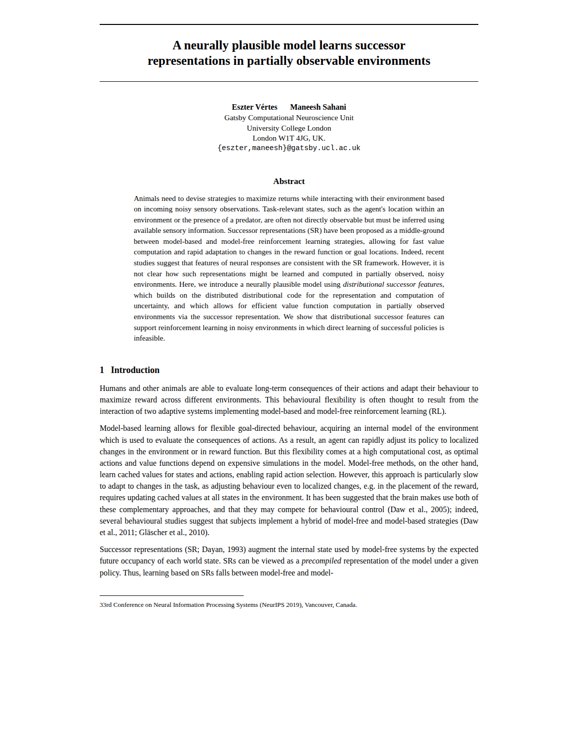A neurally plausible model learns successor
representations in partially observable environments
Eszter Vértes Maneesh Sahani
Gatsby Computational Neuroscience Unit
University College London
London W1T 4JG, UK.
{eszter,maneesh}@gatsby.ucl.ac.uk
Abstract
Animals need to devise strategies to maximize returns while interacting with their environment based on incoming noisy sensory observations. Task-relevant states, such as the agent's location within an environment or the presence of a predator, are often not directly observable but must be inferred using available sensory information. Successor representations (SR) have been proposed as a middle-ground between model-based and model-free reinforcement learning strategies, allowing for fast value computation and rapid adaptation to changes in the reward function or goal locations. Indeed, recent studies suggest that features of neural responses are consistent with the SR framework. However, it is not clear how such representations might be learned and computed in partially observed, noisy environments. Here, we introduce a neurally plausible model using distributional successor features, which builds on the distributed distributional code for the representation and computation of uncertainty, and which allows for efficient value function computation in partially observed environments via the successor representation. We show that distributional successor features can support reinforcement learning in noisy environments in which direct learning of successful policies is infeasible.
1 Introduction
Humans and other animals are able to evaluate long-term consequences of their actions and adapt their behaviour to maximize reward across different environments. This behavioural flexibility is often thought to result from the interaction of two adaptive systems implementing model-based and model-free reinforcement learning (RL).
Model-based learning allows for flexible goal-directed behaviour, acquiring an internal model of the environment which is used to evaluate the consequences of actions. As a result, an agent can rapidly adjust its policy to localized changes in the environment or in reward function. But this flexibility comes at a high computational cost, as optimal actions and value functions depend on expensive simulations in the model. Model-free methods, on the other hand, learn cached values for states and actions, enabling rapid action selection. However, this approach is particularly slow to adapt to changes in the task, as adjusting behaviour even to localized changes, e.g. in the placement of the reward, requires updating cached values at all states in the environment. It has been suggested that the brain makes use both of these complementary approaches, and that they may compete for behavioural control (Daw et al., 2005); indeed, several behavioural studies suggest that subjects implement a hybrid of model-free and model-based strategies (Daw et al., 2011; Gläscher et al., 2010).
Successor representations (SR; Dayan, 1993) augment the internal state used by model-free systems by the expected future occupancy of each world state. SRs can be viewed as a precompiled representation of the model under a given policy. Thus, learning based on SRs falls between model-free and model-
33rd Conference on Neural Information Processing Systems (NeurIPS 2019), Vancouver, Canada.